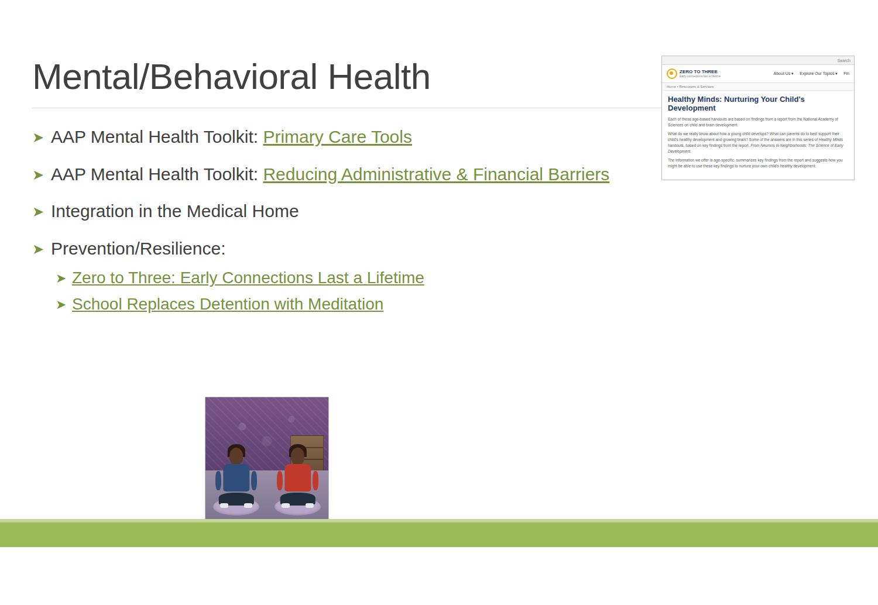Mental/Behavioral Health
AAP Mental Health Toolkit: Primary Care Tools
AAP Mental Health Toolkit: Reducing Administrative & Financial Barriers
Integration in the Medical Home
Prevention/Resilience:
Zero to Three: Early Connections Last a Lifetime
School Replaces Detention with Meditation
Search
ZERO TO THREEEarly connections last a lifetime
About Us ▾ Explore Our Topics ▾ Fin
Home • Resources & Services
Healthy Minds: Nurturing Your Child's Development
Each of these age-based handouts are based on findings from a report from the National Academy of Sciences on child and brain development.
What do we really know about how a young child develops? What can parents do to best support their child's healthy development and growing brain? Some of the answers are in this series of Healthy Minds handouts, based on key findings from the report, From Neurons to Neighborhoods: The Science of Early Development.
The information we offer is age-specific, summarizes key findings from the report and suggests how you might be able to use these key findings to nurture your own child's healthy development.